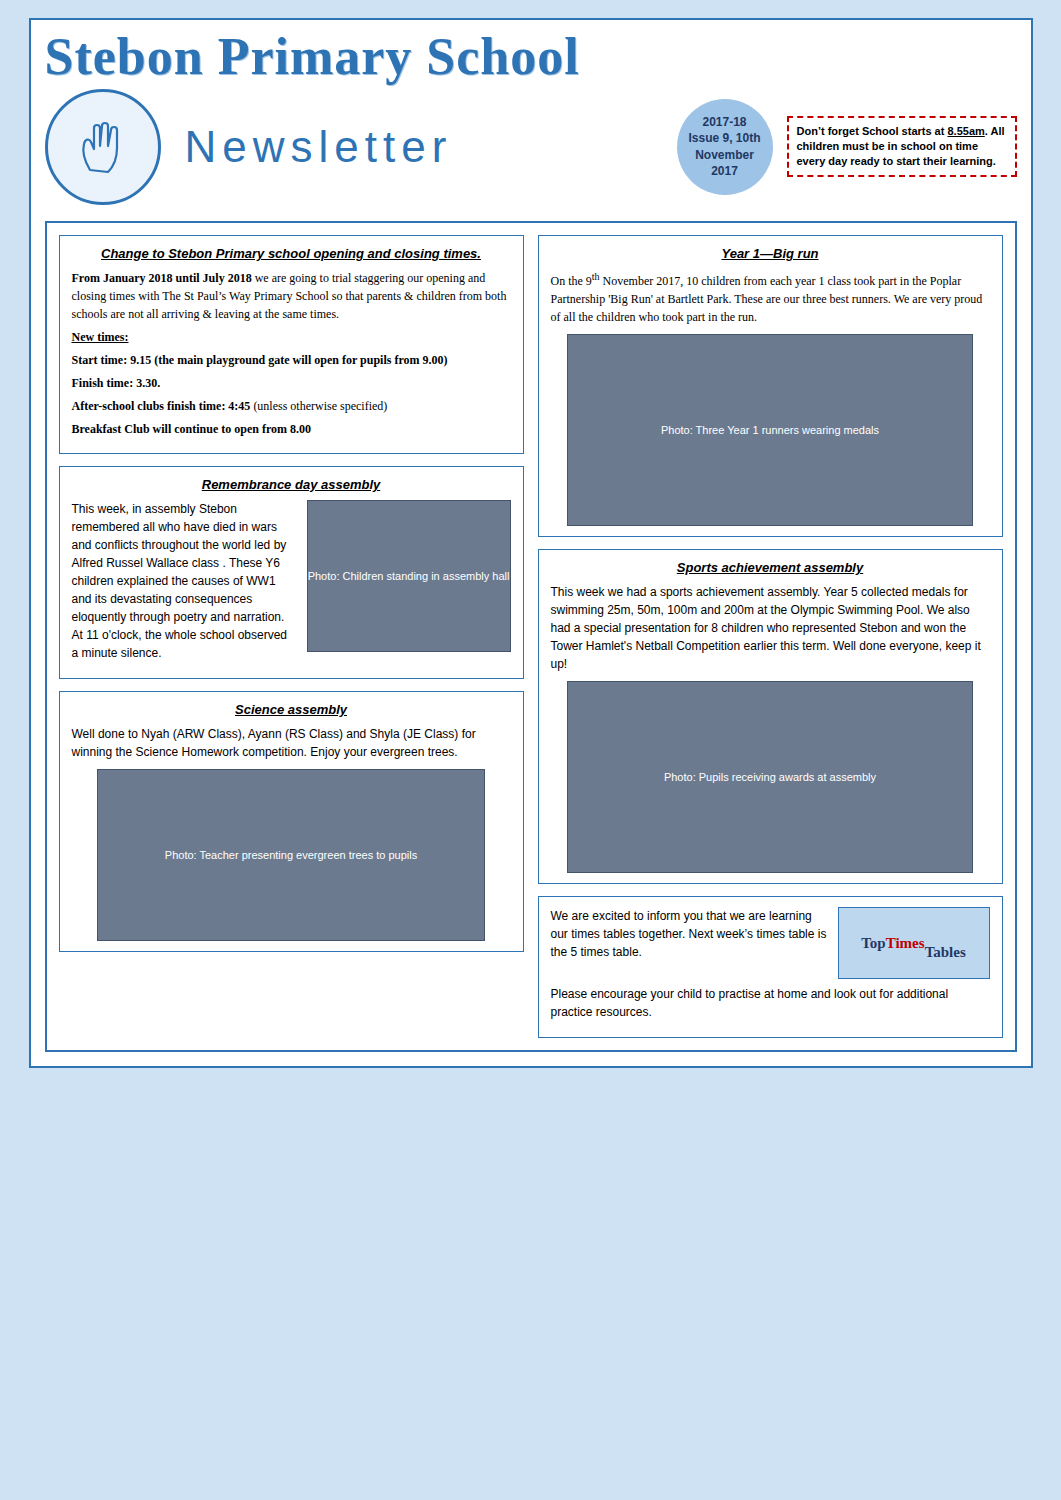Stebon Primary School
Newsletter
2017-18
Issue 9, 10th
November
2017
Don’t forget School starts at 8.55am. All children must be in school on time every day ready to start their learning.
Change to Stebon Primary school opening and closing times.
From January 2018 until July 2018 we are going to trial staggering our opening and closing times with The St Paul’s Way Primary School so that parents & children from both schools are not all arriving & leaving at the same times.
New times:
Start time: 9.15 (the main playground gate will open for pupils from 9.00)
Finish time: 3.30.
After-school clubs finish time: 4:45 (unless otherwise specified)
Breakfast Club will continue to open from 8.00
Remembrance day assembly
Photo: Children standing in assembly hall
This week, in assembly Stebon remembered all who have died in wars and conflicts throughout the world led by Alfred Russel Wallace class . These Y6 children explained the causes of WW1 and its devastating consequences eloquently through poetry and narration. At 11 o'clock, the whole school observed a minute silence.
Science assembly
Well done to Nyah (ARW Class), Ayann (RS Class) and Shyla (JE Class) for winning the Science Homework competition. Enjoy your evergreen trees.
Photo: Teacher presenting evergreen trees to pupils
Year 1—Big run
On the 9th November 2017, 10 children from each year 1 class took part in the Poplar Partnership 'Big Run' at Bartlett Park. These are our three best runners. We are very proud of all the children who took part in the run.
Photo: Three Year 1 runners wearing medals
Sports achievement assembly
This week we had a sports achievement assembly. Year 5 collected medals for swimming 25m, 50m, 100m and 200m at the Olympic Swimming Pool. We also had a special presentation for 8 children who represented Stebon and won the Tower Hamlet's Netball Competition earlier this term. Well done everyone, keep it up!
Photo: Pupils receiving awards at assembly
We are excited to inform you that we are learning our times tables together. Next week’s times table is the 5 times table.
Top Times
Tables
Please encourage your child to practise at home and look out for additional practice resources.